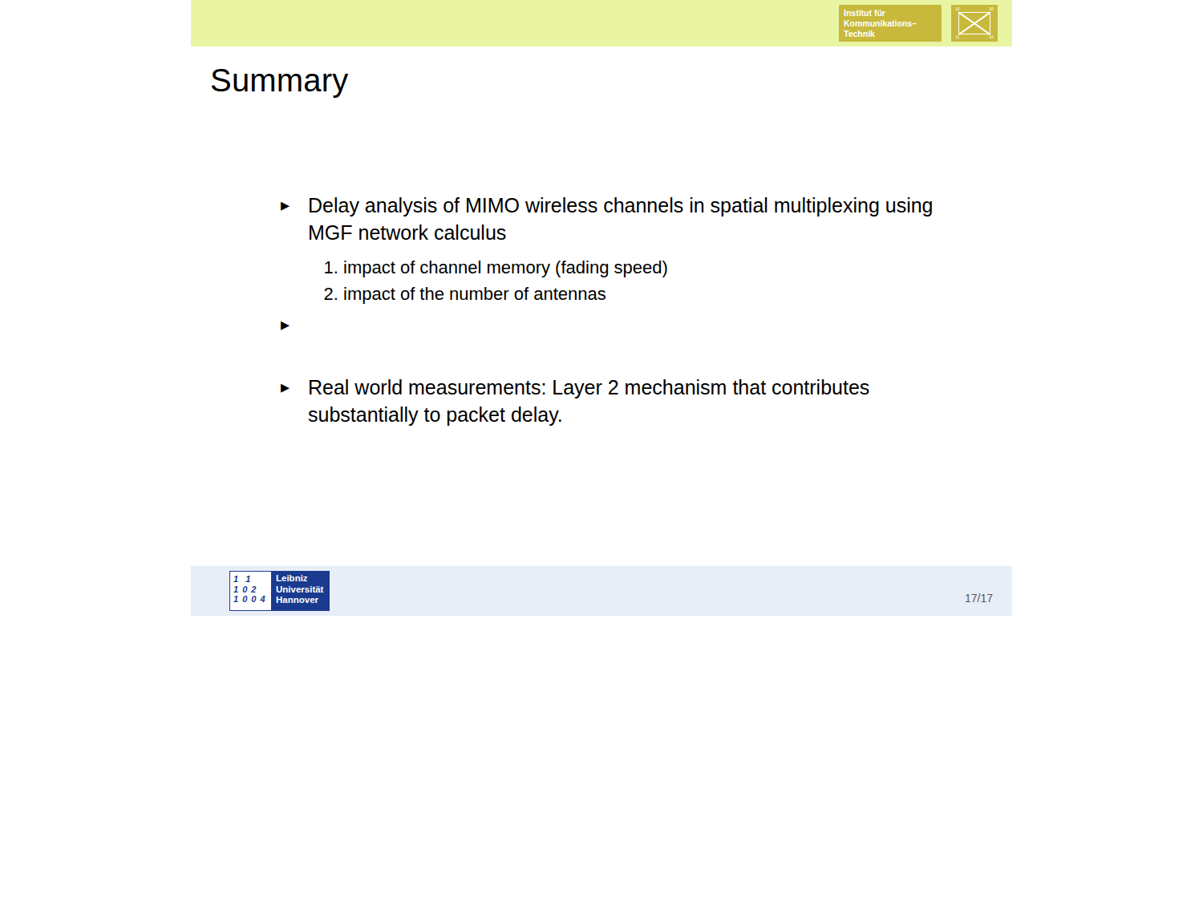Institut für
Kommunikations–
Technik
10 00 11 01
Summary
Delay analysis of MIMO wireless channels in spatial multiplexing using MGF network calculus
impact of channel memory (fading speed)
impact of the number of antennas
Real world measurements: Layer 2 mechanism that contributes substantially to packet delay.
1 1
1 0 2
1 0 0 4
Leibniz
Universität
Hannover
17/17